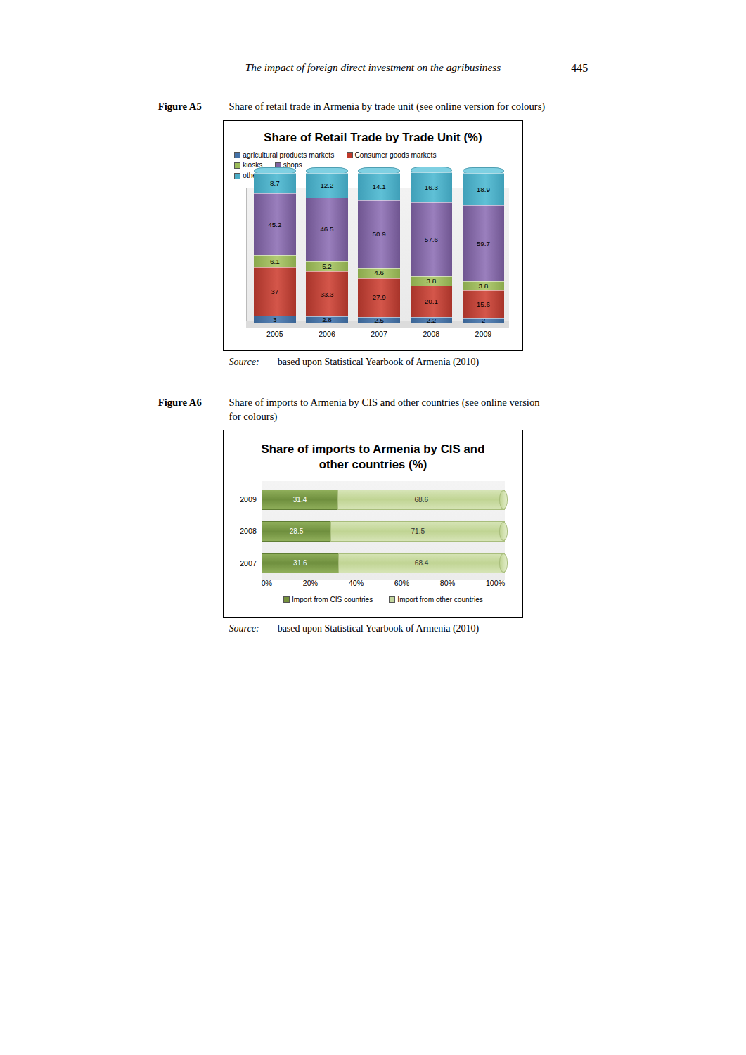The impact of foreign direct investment on the agribusiness 445
Figure A5 Share of retail trade in Armenia by trade unit (see online version for colours)
Share of Retail Trade by Trade Unit (%)
agricultural products markets Consumer goods markets
kiosks shops
other trade units
8.7
45.2
6.1
37
3
12.2
46.5
5.2
33.3
2.8
14.1
50.9
4.6
27.9
2.5
16.3
57.6
3.8
20.1
2.2
18.9
59.7
3.8
15.6
2
2005
2006
2007
2008
2009
Source: based upon Statistical Yearbook of Armenia (2010)
Figure A6 Share of imports to Armenia by CIS and other countries (see online version
for colours)
Share of imports to Armenia by CIS and
other countries (%)
2009
2008
2007
31.4
68.6
28.5
71.5
31.6
68.4
0% 20% 40% 60% 80% 100%
Import from CIS countries Import from other countries
Source: based upon Statistical Yearbook of Armenia (2010)